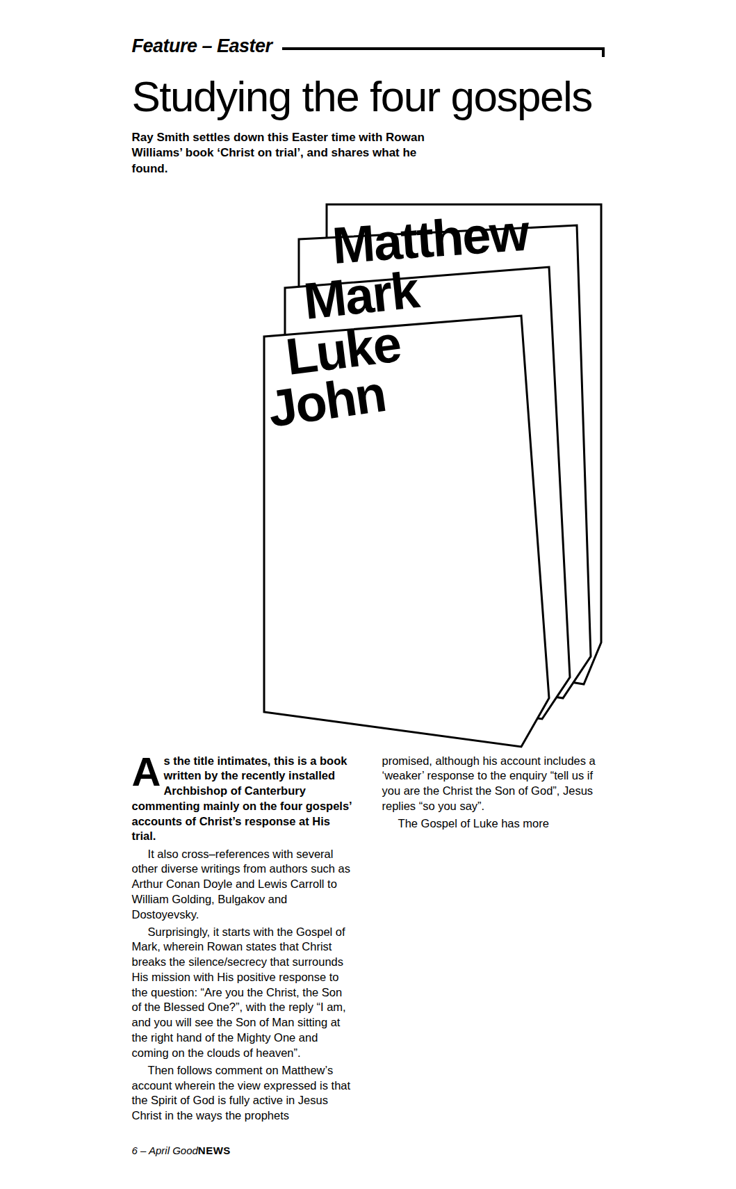Feature – Easter
Studying the four gospels
Ray Smith settles down this Easter time with Rowan Williams’ book ‘Christ on trial’, and shares what he found.
Four overlapping sheets labelled Matthew, Mark, Luke and John Matthew Mark Luke John
As the title intimates, this is a book written by the recently installed Archbishop of Canterbury commenting mainly on the four gospels’ accounts of Christ’s response at His trial.
It also cross–references with several other diverse writings from authors such as Arthur Conan Doyle and Lewis Carroll to William Golding, Bulgakov and Dostoyevsky.
Surprisingly, it starts with the Gospel of Mark, wherein Rowan states that Christ breaks the silence/secrecy that surrounds His mission with His positive response to the question: “Are you the Christ, the Son of the Blessed One?”, with the reply “I am, and you will see the Son of Man sitting at the right hand of the Mighty One and coming on the clouds of heaven”.
Then follows comment on Matthew’s account wherein the view expressed is that the Spirit of God is fully active in Jesus Christ in the ways the prophets
promised, although his account includes a ‘weaker’ response to the enquiry “tell us if you are the Christ the Son of God”, Jesus replies “so you say”.
The Gospel of Luke has more
6 – April GoodNEWS